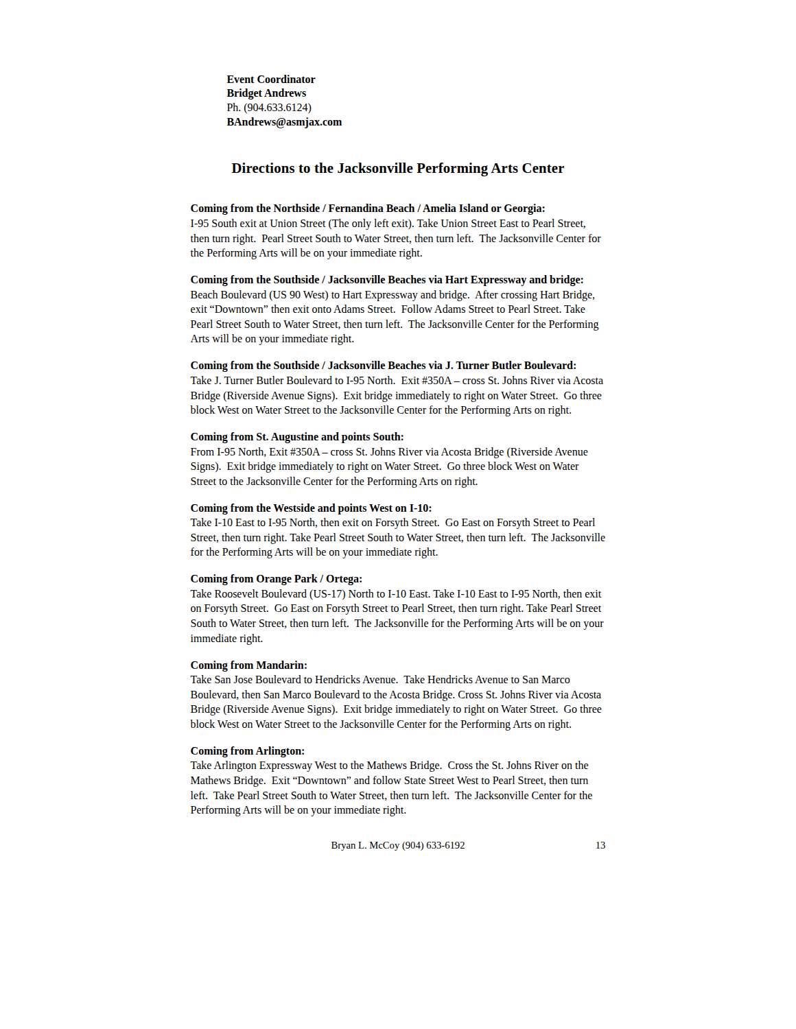Event Coordinator
Bridget Andrews
Ph. (904.633.6124)
BAndrews@asmjax.com
Directions to the Jacksonville Performing Arts Center
Coming from the Northside / Fernandina Beach / Amelia Island or Georgia:
I-95 South exit at Union Street (The only left exit). Take Union Street East to Pearl Street, then turn right. Pearl Street South to Water Street, then turn left. The Jacksonville Center for the Performing Arts will be on your immediate right.
Coming from the Southside / Jacksonville Beaches via Hart Expressway and bridge:
Beach Boulevard (US 90 West) to Hart Expressway and bridge. After crossing Hart Bridge, exit “Downtown” then exit onto Adams Street. Follow Adams Street to Pearl Street. Take Pearl Street South to Water Street, then turn left. The Jacksonville Center for the Performing Arts will be on your immediate right.
Coming from the Southside / Jacksonville Beaches via J. Turner Butler Boulevard:
Take J. Turner Butler Boulevard to I-95 North. Exit #350A – cross St. Johns River via Acosta Bridge (Riverside Avenue Signs). Exit bridge immediately to right on Water Street. Go three block West on Water Street to the Jacksonville Center for the Performing Arts on right.
Coming from St. Augustine and points South:
From I-95 North, Exit #350A – cross St. Johns River via Acosta Bridge (Riverside Avenue Signs). Exit bridge immediately to right on Water Street. Go three block West on Water Street to the Jacksonville Center for the Performing Arts on right.
Coming from the Westside and points West on I-10:
Take I-10 East to I-95 North, then exit on Forsyth Street. Go East on Forsyth Street to Pearl Street, then turn right. Take Pearl Street South to Water Street, then turn left. The Jacksonville for the Performing Arts will be on your immediate right.
Coming from Orange Park / Ortega:
Take Roosevelt Boulevard (US-17) North to I-10 East. Take I-10 East to I-95 North, then exit on Forsyth Street. Go East on Forsyth Street to Pearl Street, then turn right. Take Pearl Street South to Water Street, then turn left. The Jacksonville for the Performing Arts will be on your immediate right.
Coming from Mandarin:
Take San Jose Boulevard to Hendricks Avenue. Take Hendricks Avenue to San Marco Boulevard, then San Marco Boulevard to the Acosta Bridge. Cross St. Johns River via Acosta Bridge (Riverside Avenue Signs). Exit bridge immediately to right on Water Street. Go three block West on Water Street to the Jacksonville Center for the Performing Arts on right.
Coming from Arlington:
Take Arlington Expressway West to the Mathews Bridge. Cross the St. Johns River on the Mathews Bridge. Exit “Downtown” and follow State Street West to Pearl Street, then turn left. Take Pearl Street South to Water Street, then turn left. The Jacksonville Center for the Performing Arts will be on your immediate right.
Bryan L. McCoy (904) 633-6192
13